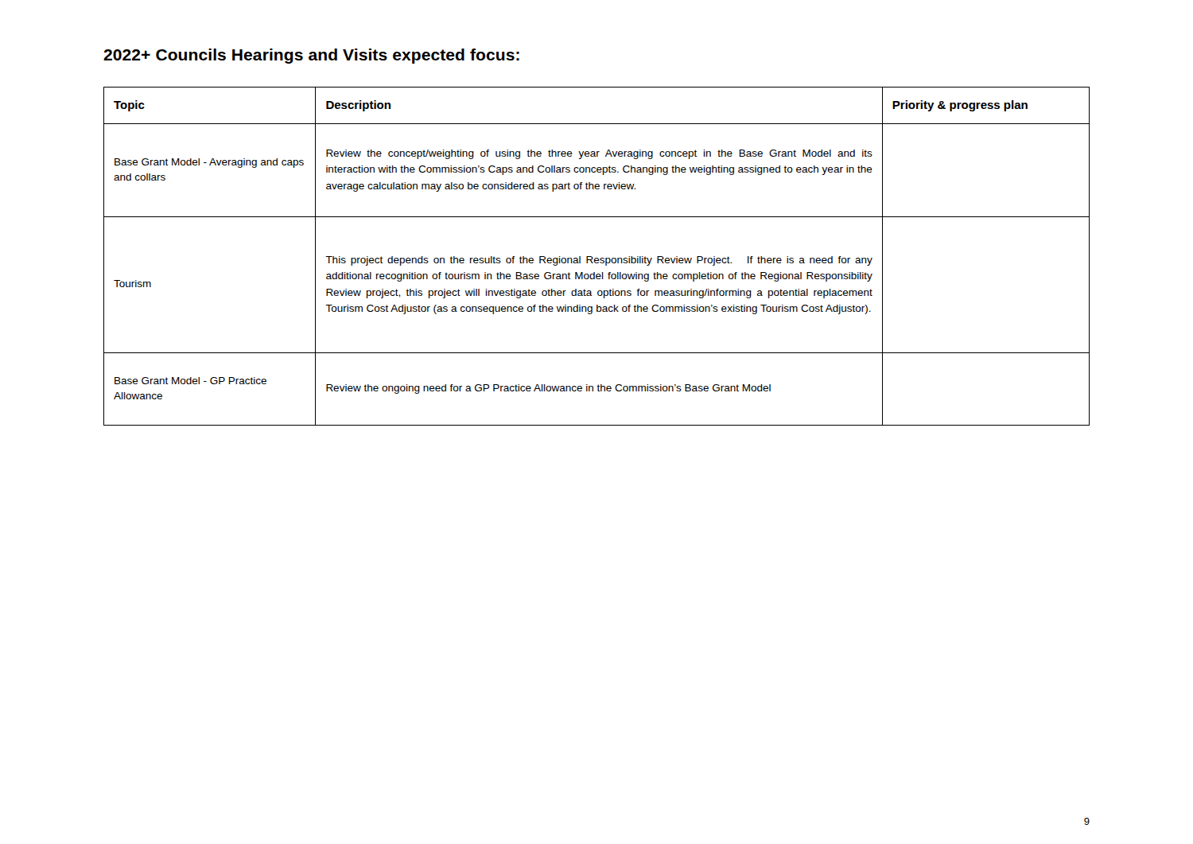2022+ Councils Hearings and Visits expected focus:
| Topic | Description | Priority & progress plan |
| --- | --- | --- |
| Base Grant Model - Averaging and caps and collars | Review the concept/weighting of using the three year Averaging concept in the Base Grant Model and its interaction with the Commission’s Caps and Collars concepts. Changing the weighting assigned to each year in the average calculation may also be considered as part of the review. | |
| Tourism | This project depends on the results of the Regional Responsibility Review Project. If there is a need for any additional recognition of tourism in the Base Grant Model following the completion of the Regional Responsibility Review project, this project will investigate other data options for measuring/informing a potential replacement Tourism Cost Adjustor (as a consequence of the winding back of the Commission’s existing Tourism Cost Adjustor). | |
| Base Grant Model - GP Practice Allowance | Review the ongoing need for a GP Practice Allowance in the Commission’s Base Grant Model | |
9